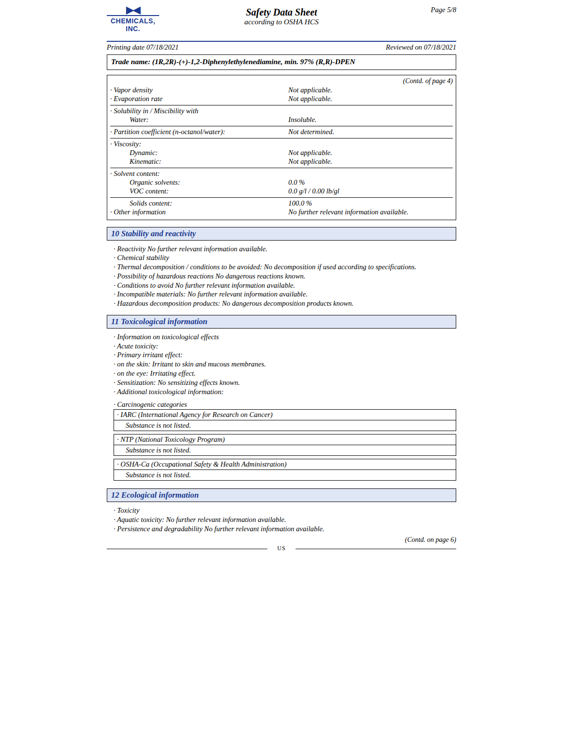▶◀
CHEMICALS, INC.
Page 5/8
Safety Data Sheet
according to OSHA HCS
Printing date 07/18/2021
Reviewed on 07/18/2021
Trade name: (1R,2R)-(+)-1,2-Diphenylethylenediamine, min. 97% (R,R)-DPEN
(Contd. of page 4)
| · Vapor density | Not applicable. |
| · Evaporation rate | Not applicable. |
| · Solubility in / Miscibility with | |
| Water: | Insoluble. |
| · Partition coefficient (n-octanol/water): | Not determined. |
| · Viscosity: | |
| Dynamic: | Not applicable. |
| Kinematic: | Not applicable. |
| · Solvent content: | |
| Organic solvents: | 0.0 % |
| VOC content: | 0.0 g/l / 0.00 lb/gl |
| Solids content: | 100.0 % |
| · Other information | No further relevant information available. |
10 Stability and reactivity
· Reactivity No further relevant information available.
· Chemical stability
· Thermal decomposition / conditions to be avoided: No decomposition if used according to specifications.
· Possibility of hazardous reactions No dangerous reactions known.
· Conditions to avoid No further relevant information available.
· Incompatible materials: No further relevant information available.
· Hazardous decomposition products: No dangerous decomposition products known.
11 Toxicological information
· Information on toxicological effects
· Acute toxicity:
· Primary irritant effect:
· on the skin: Irritant to skin and mucous membranes.
· on the eye: Irritating effect.
· Sensitization: No sensitizing effects known.
· Additional toxicological information:
· Carcinogenic categories
· IARC (International Agency for Research on Cancer)
Substance is not listed.
· NTP (National Toxicology Program)
Substance is not listed.
· OSHA-Ca (Occupational Safety & Health Administration)
Substance is not listed.
12 Ecological information
· Toxicity
· Aquatic toxicity: No further relevant information available.
· Persistence and degradability No further relevant information available.
(Contd. on page 6)
US